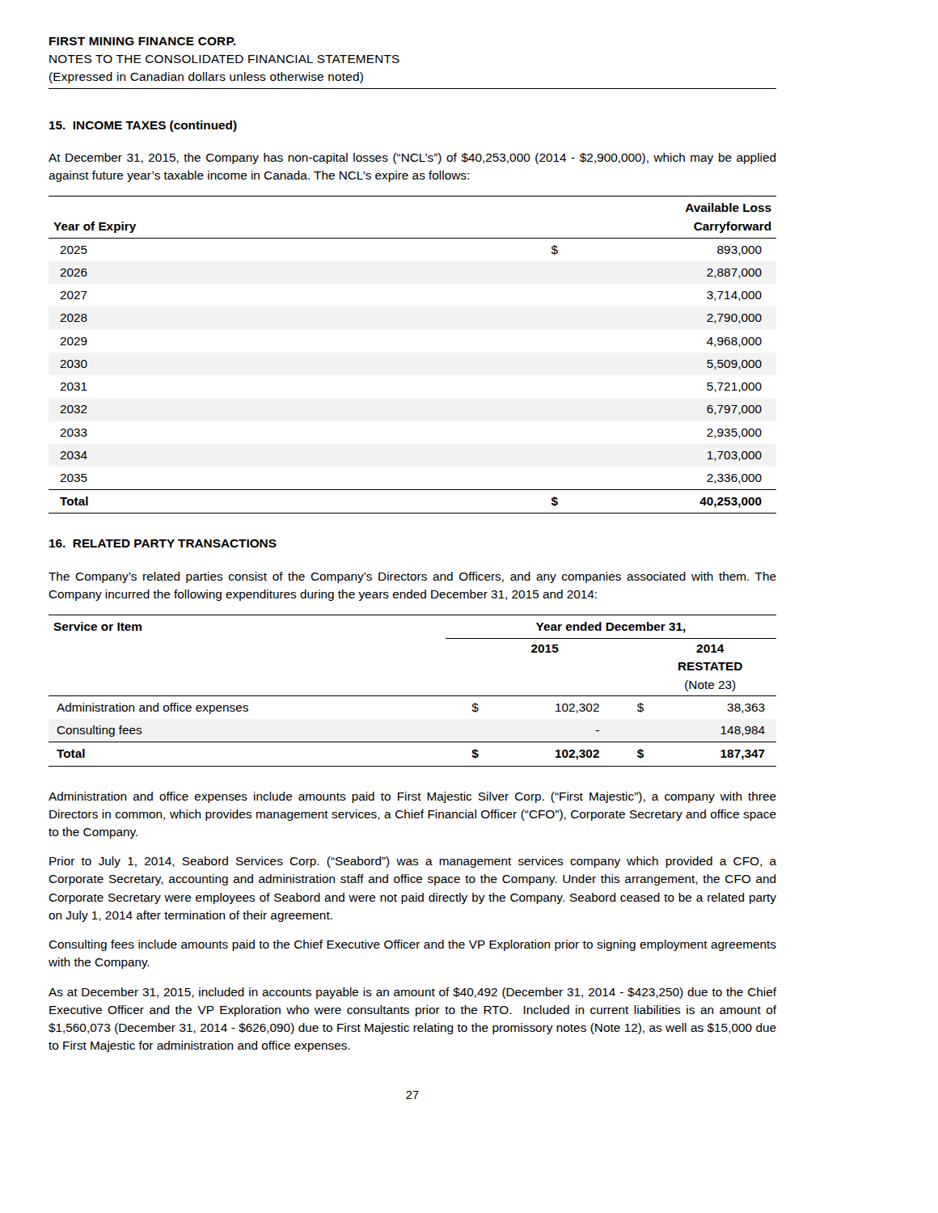FIRST MINING FINANCE CORP.
NOTES TO THE CONSOLIDATED FINANCIAL STATEMENTS
(Expressed in Canadian dollars unless otherwise noted)
15. INCOME TAXES (continued)
At December 31, 2015, the Company has non-capital losses (“NCL’s”) of $40,253,000 (2014 - $2,900,000), which may be applied against future year’s taxable income in Canada. The NCL’s expire as follows:
| Year of Expiry | Available Loss Carryforward |
| --- | --- |
| 2025 | $ | 893,000 |
| 2026 | | 2,887,000 |
| 2027 | | 3,714,000 |
| 2028 | | 2,790,000 |
| 2029 | | 4,968,000 |
| 2030 | | 5,509,000 |
| 2031 | | 5,721,000 |
| 2032 | | 6,797,000 |
| 2033 | | 2,935,000 |
| 2034 | | 1,703,000 |
| 2035 | | 2,336,000 |
| Total | $ | 40,253,000 |
16. RELATED PARTY TRANSACTIONS
The Company’s related parties consist of the Company’s Directors and Officers, and any companies associated with them. The Company incurred the following expenditures during the years ended December 31, 2015 and 2014:
| Service or Item | Year ended December 31, |
| --- | --- |
| | | 2015 | | 2014 |
| | | | | RESTATED |
| | | | | (Note 23) |
| Administration and office expenses | $ | 102,302 | $ | 38,363 |
| Consulting fees | | - | | 148,984 |
| Total | $ | 102,302 | $ | 187,347 |
Administration and office expenses include amounts paid to First Majestic Silver Corp. (“First Majestic”), a company with three Directors in common, which provides management services, a Chief Financial Officer (“CFO”), Corporate Secretary and office space to the Company.
Prior to July 1, 2014, Seabord Services Corp. (“Seabord”) was a management services company which provided a CFO, a Corporate Secretary, accounting and administration staff and office space to the Company. Under this arrangement, the CFO and Corporate Secretary were employees of Seabord and were not paid directly by the Company. Seabord ceased to be a related party on July 1, 2014 after termination of their agreement.
Consulting fees include amounts paid to the Chief Executive Officer and the VP Exploration prior to signing employment agreements with the Company.
As at December 31, 2015, included in accounts payable is an amount of $40,492 (December 31, 2014 - $423,250) due to the Chief Executive Officer and the VP Exploration who were consultants prior to the RTO. Included in current liabilities is an amount of $1,560,073 (December 31, 2014 - $626,090) due to First Majestic relating to the promissory notes (Note 12), as well as $15,000 due to First Majestic for administration and office expenses.
27